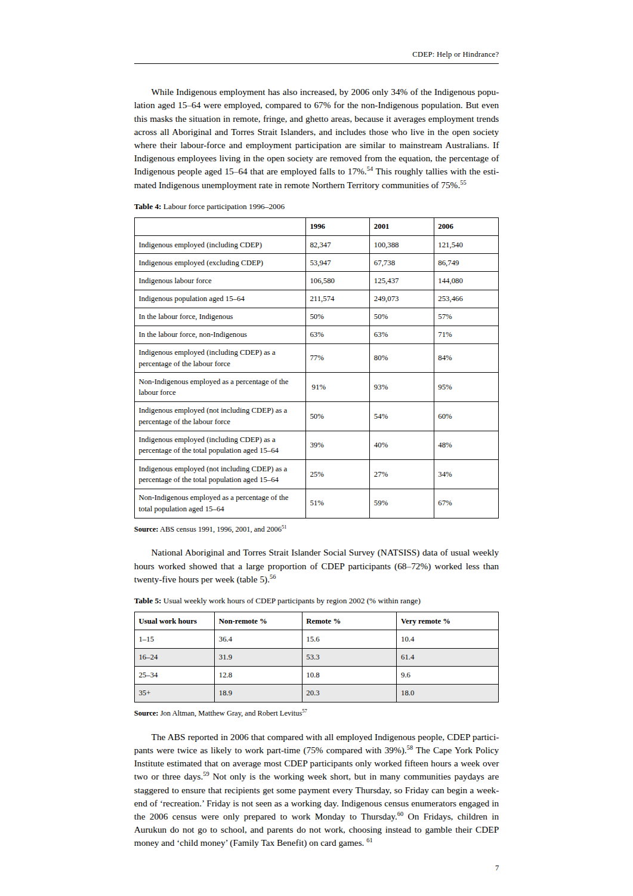CDEP: Help or Hindrance?
While Indigenous employment has also increased, by 2006 only 34% of the Indigenous population aged 15–64 were employed, compared to 67% for the non-Indigenous population. But even this masks the situation in remote, fringe, and ghetto areas, because it averages employment trends across all Aboriginal and Torres Strait Islanders, and includes those who live in the open society where their labour-force and employment participation are similar to mainstream Australians. If Indigenous employees living in the open society are removed from the equation, the percentage of Indigenous people aged 15–64 that are employed falls to 17%.54 This roughly tallies with the estimated Indigenous unemployment rate in remote Northern Territory communities of 75%.55
Table 4: Labour force participation 1996–2006
| | 1996 | 2001 | 2006 |
| --- | --- | --- | --- |
| Indigenous employed (including CDEP) | 82,347 | 100,388 | 121,540 |
| Indigenous employed (excluding CDEP) | 53,947 | 67,738 | 86,749 |
| Indigenous labour force | 106,580 | 125,437 | 144,080 |
| Indigenous population aged 15–64 | 211,574 | 249,073 | 253,466 |
| In the labour force, Indigenous | 50% | 50% | 57% |
| In the labour force, non-Indigenous | 63% | 63% | 71% |
| Indigenous employed (including CDEP) as a percentage of the labour force | 77% | 80% | 84% |
| Non-Indigenous employed as a percentage of the labour force | 91% | 93% | 95% |
| Indigenous employed (not including CDEP) as a percentage of the labour force | 50% | 54% | 60% |
| Indigenous employed (including CDEP) as a percentage of the total population aged 15–64 | 39% | 40% | 48% |
| Indigenous employed (not including CDEP) as a percentage of the total population aged 15–64 | 25% | 27% | 34% |
| Non-Indigenous employed as a percentage of the total population aged 15–64 | 51% | 59% | 67% |
Source: ABS census 1991, 1996, 2001, and 200651
National Aboriginal and Torres Strait Islander Social Survey (NATSISS) data of usual weekly hours worked showed that a large proportion of CDEP participants (68–72%) worked less than twenty-five hours per week (table 5).56
Table 5: Usual weekly work hours of CDEP participants by region 2002 (% within range)
| Usual work hours | Non-remote % | Remote % | Very remote % |
| --- | --- | --- | --- |
| 1–15 | 36.4 | 15.6 | 10.4 |
| 16–24 | 31.9 | 53.3 | 61.4 |
| 25–34 | 12.8 | 10.8 | 9.6 |
| 35+ | 18.9 | 20.3 | 18.0 |
Source: Jon Altman, Matthew Gray, and Robert Levitus57
The ABS reported in 2006 that compared with all employed Indigenous people, CDEP participants were twice as likely to work part-time (75% compared with 39%).58 The Cape York Policy Institute estimated that on average most CDEP participants only worked fifteen hours a week over two or three days.59 Not only is the working week short, but in many communities paydays are staggered to ensure that recipients get some payment every Thursday, so Friday can begin a weekend of ‘recreation.’ Friday is not seen as a working day. Indigenous census enumerators engaged in the 2006 census were only prepared to work Monday to Thursday.60 On Fridays, children in Aurukun do not go to school, and parents do not work, choosing instead to gamble their CDEP money and ‘child money’ (Family Tax Benefit) on card games. 61
7